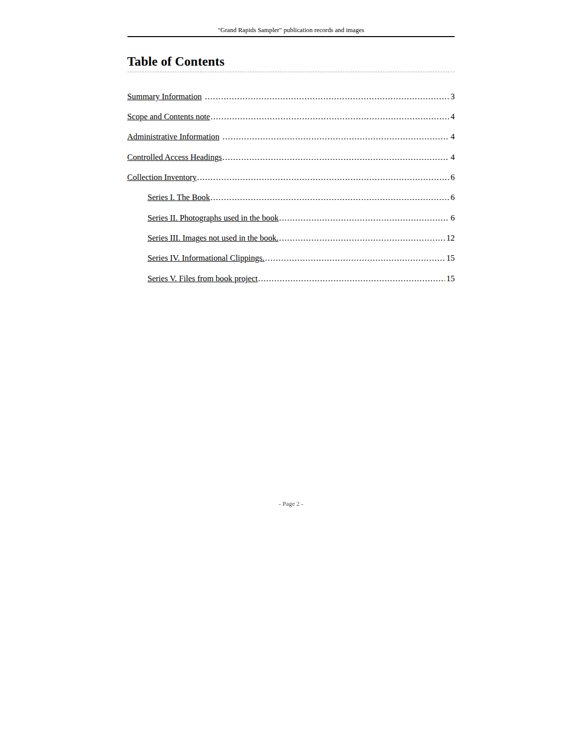"Grand Rapids Sampler" publication records and images
Table of Contents
Summary Information ................................................................................................................................. 3
Scope and Contents note ................................................................................................................................. 4
Administrative Information .............................................................................................................................. 4
Controlled Access Headings ............................................................................................................................. 4
Collection Inventory ................................................................................................................................. 6
Series I. The Book ............................................................................................................................. 6
Series II. Photographs used in the book ................................................................................................. 6
Series III. Images not used in the book. ............................................................................................... 12
Series IV. Informational Clippings. .................................................................................................... 15
Series V. Files from book project ....................................................................................................... 15
- Page 2 -